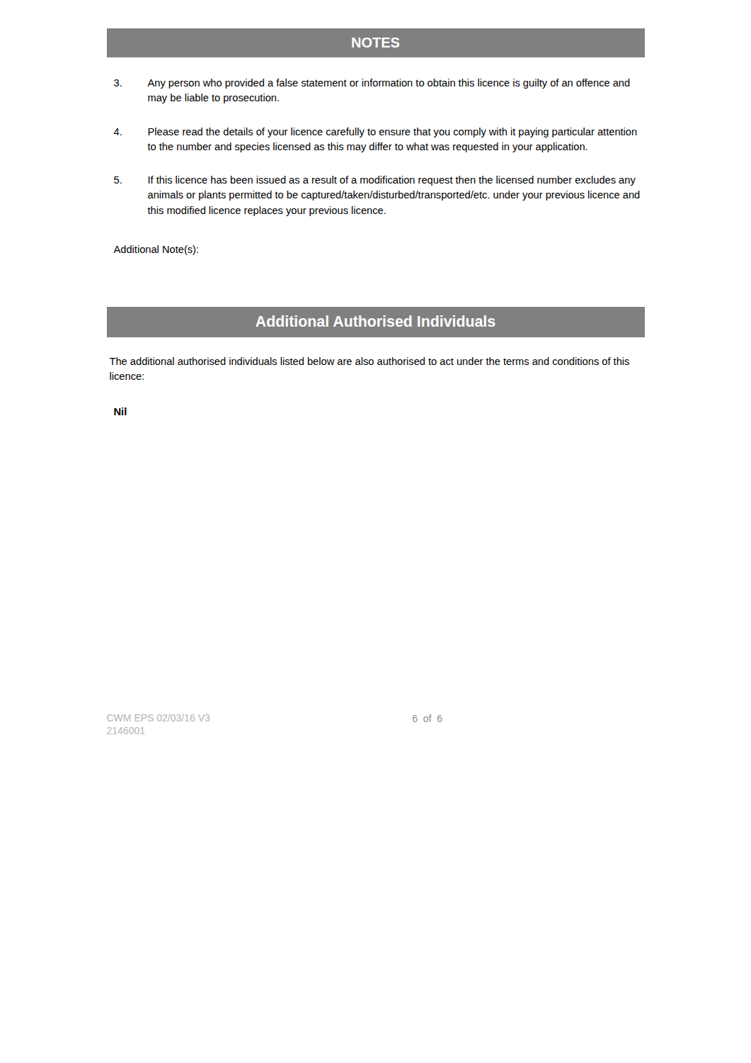NOTES
3. Any person who provided a false statement or information to obtain this licence is guilty of an offence and may be liable to prosecution.
4. Please read the details of your licence carefully to ensure that you comply with it paying particular attention to the number and species licensed as this may differ to what was requested in your application.
5. If this licence has been issued as a result of a modification request then the licensed number excludes any animals or plants permitted to be captured/taken/disturbed/transported/etc. under your previous licence and this modified licence replaces your previous licence.
Additional Note(s):
Additional Authorised Individuals
The additional authorised individuals listed below are also authorised to act under the terms and conditions of this licence:
Nil
CWM EPS 02/03/16 V3
2146001
6 of 6